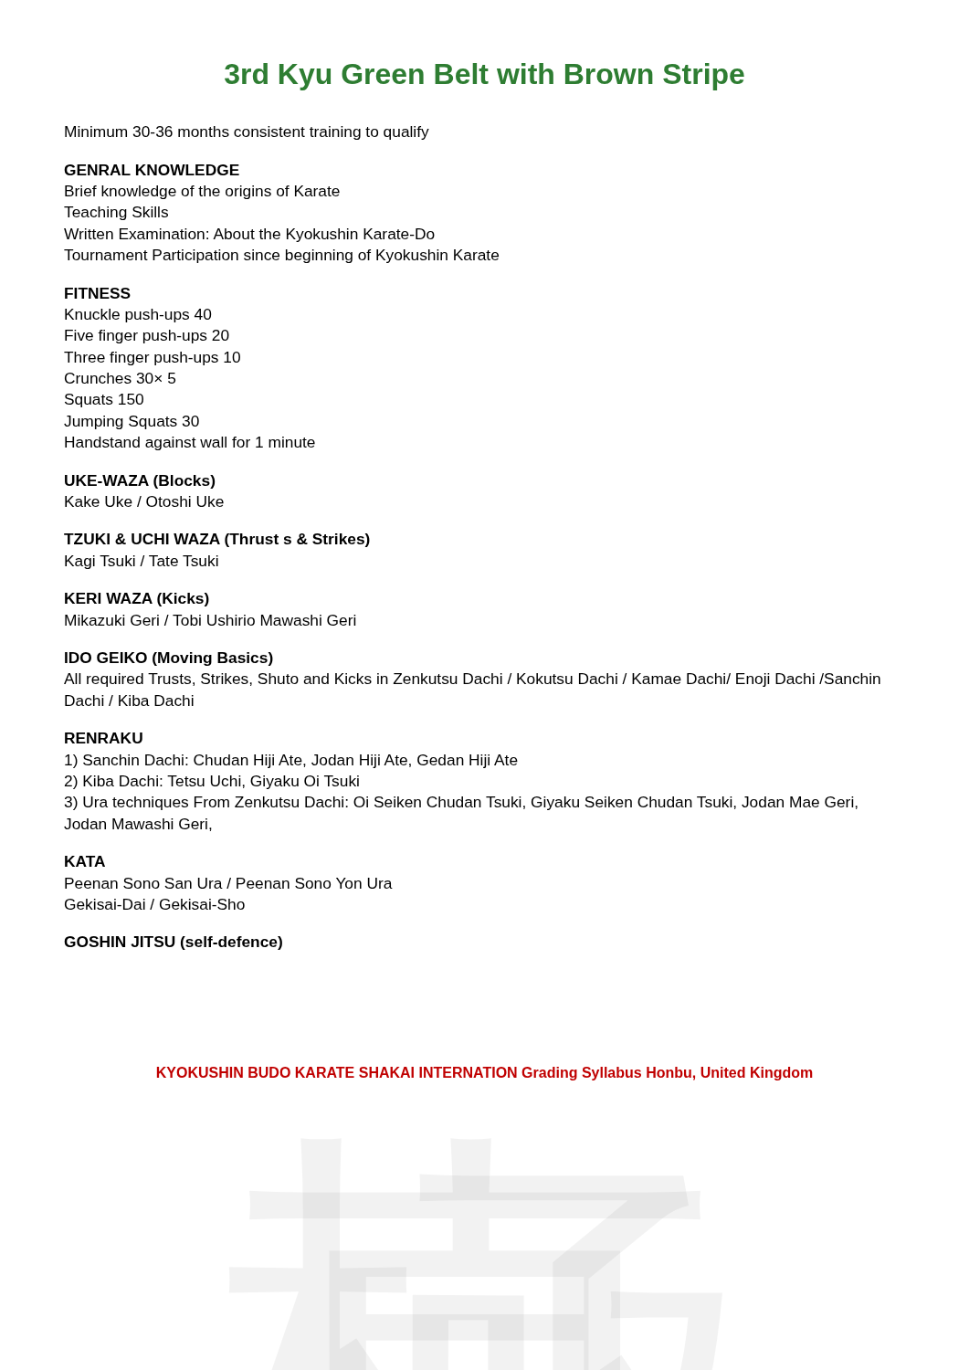3rd Kyu Green Belt with Brown Stripe
Minimum 30-36 months consistent training to qualify
GENRAL KNOWLEDGE
Brief knowledge of the origins of Karate
Teaching Skills
Written Examination: About the Kyokushin Karate-Do
Tournament Participation since beginning of Kyokushin Karate
FITNESS
Knuckle push-ups 40
Five finger push-ups 20
Three finger push-ups 10
Crunches 30× 5
Squats 150
Jumping Squats 30
Handstand against wall for 1 minute
UKE-WAZA (Blocks)
Kake Uke / Otoshi Uke
TZUKI & UCHI WAZA (Thrust s & Strikes)
Kagi Tsuki / Tate Tsuki
KERI WAZA (Kicks)
Mikazuki Geri / Tobi Ushirio Mawashi Geri
IDO GEIKO (Moving Basics)
All required Trusts, Strikes, Shuto and Kicks in Zenkutsu Dachi / Kokutsu Dachi / Kamae Dachi/ Enoji Dachi /Sanchin Dachi / Kiba Dachi
RENRAKU
1) Sanchin Dachi: Chudan Hiji Ate, Jodan Hiji Ate, Gedan Hiji Ate
2) Kiba Dachi: Tetsu Uchi, Giyaku Oi Tsuki
3) Ura techniques From Zenkutsu Dachi: Oi Seiken Chudan Tsuki, Giyaku Seiken Chudan Tsuki, Jodan Mae Geri, Jodan Mawashi Geri,
KATA
Peenan Sono San Ura / Peenan Sono Yon Ura
Gekisai-Dai / Gekisai-Sho
GOSHIN JITSU (self-defence)
KYOKUSHIN BUDO KARATE SHAKAI INTERNATION Grading Syllabus Honbu, United Kingdom